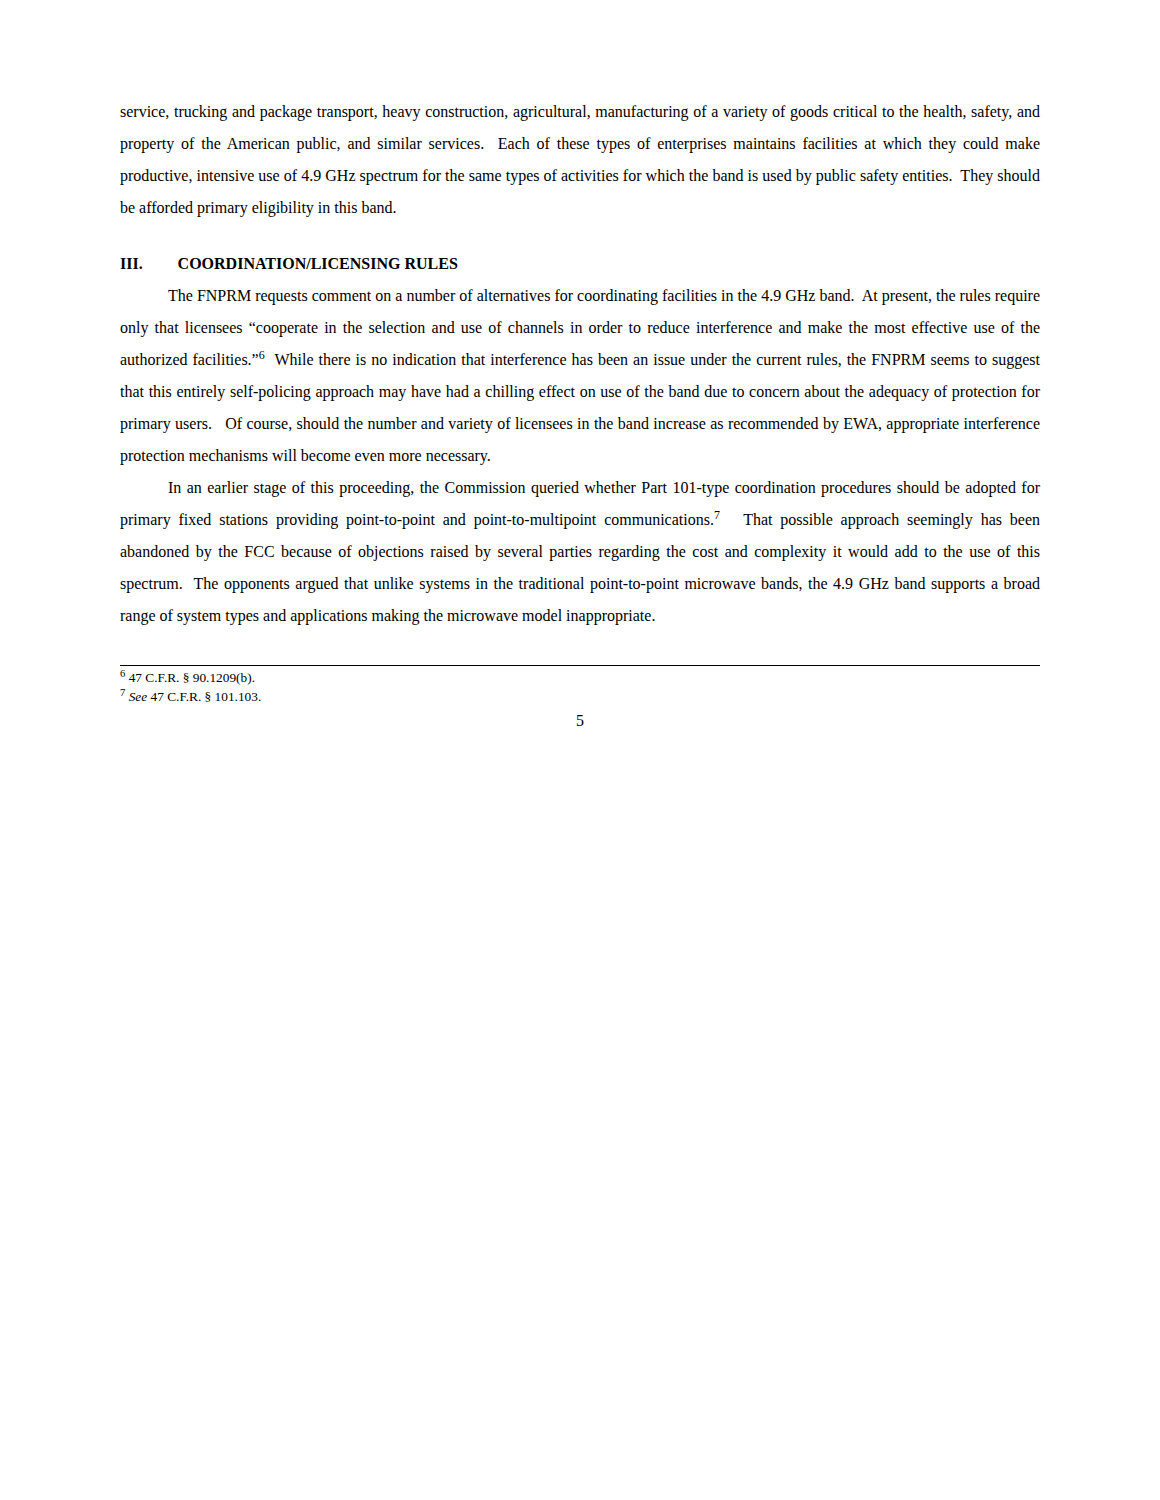service, trucking and package transport, heavy construction, agricultural, manufacturing of a variety of goods critical to the health, safety, and property of the American public, and similar services. Each of these types of enterprises maintains facilities at which they could make productive, intensive use of 4.9 GHz spectrum for the same types of activities for which the band is used by public safety entities. They should be afforded primary eligibility in this band.
III. COORDINATION/LICENSING RULES
The FNPRM requests comment on a number of alternatives for coordinating facilities in the 4.9 GHz band. At present, the rules require only that licensees “cooperate in the selection and use of channels in order to reduce interference and make the most effective use of the authorized facilities.”6 While there is no indication that interference has been an issue under the current rules, the FNPRM seems to suggest that this entirely self-policing approach may have had a chilling effect on use of the band due to concern about the adequacy of protection for primary users. Of course, should the number and variety of licensees in the band increase as recommended by EWA, appropriate interference protection mechanisms will become even more necessary.
In an earlier stage of this proceeding, the Commission queried whether Part 101-type coordination procedures should be adopted for primary fixed stations providing point-to-point and point-to-multipoint communications.7 That possible approach seemingly has been abandoned by the FCC because of objections raised by several parties regarding the cost and complexity it would add to the use of this spectrum. The opponents argued that unlike systems in the traditional point-to-point microwave bands, the 4.9 GHz band supports a broad range of system types and applications making the microwave model inappropriate.
6 47 C.F.R. § 90.1209(b).
7 See 47 C.F.R. § 101.103.
5